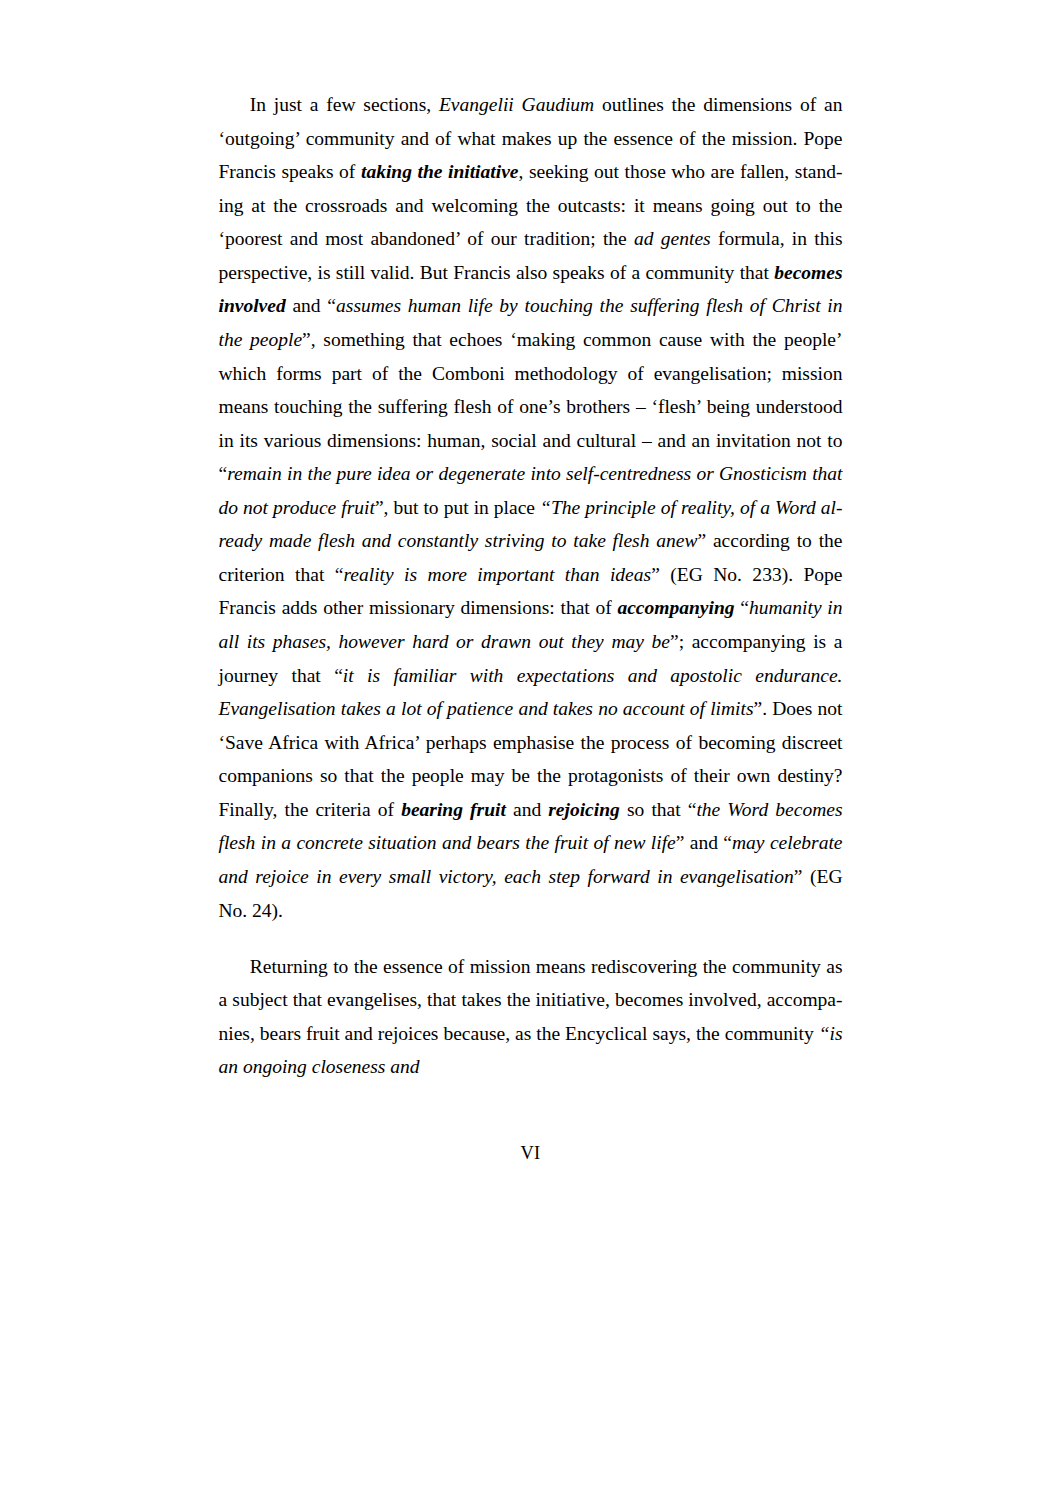In just a few sections, Evangelii Gaudium outlines the dimensions of an ‘outgoing’ community and of what makes up the essence of the mission. Pope Francis speaks of taking the initiative, seeking out those who are fallen, standing at the crossroads and welcoming the outcasts: it means going out to the ‘poorest and most abandoned’ of our tradition; the ad gentes formula, in this perspective, is still valid. But Francis also speaks of a community that becomes involved and “assumes human life by touching the suffering flesh of Christ in the people”, something that echoes ‘making common cause with the people’ which forms part of the Comboni methodology of evangelisation; mission means touching the suffering flesh of one’s brothers – ‘flesh’ being understood in its various dimensions: human, social and cultural – and an invitation not to “remain in the pure idea or degenerate into self-centredness or Gnosticism that do not produce fruit”, but to put in place “The principle of reality, of a Word already made flesh and constantly striving to take flesh anew” according to the criterion that “reality is more important than ideas” (EG No. 233). Pope Francis adds other missionary dimensions: that of accompanying “humanity in all its phases, however hard or drawn out they may be”; accompanying is a journey that “it is familiar with expectations and apostolic endurance. Evangelisation takes a lot of patience and takes no account of limits”. Does not ‘Save Africa with Africa’ perhaps emphasise the process of becoming discreet companions so that the people may be the protagonists of their own destiny? Finally, the criteria of bearing fruit and rejoicing so that “the Word becomes flesh in a concrete situation and bears the fruit of new life” and “may celebrate and rejoice in every small victory, each step forward in evangelisation” (EG No. 24).
Returning to the essence of mission means rediscovering the community as a subject that evangelises, that takes the initiative, becomes involved, accompanies, bears fruit and rejoices because, as the Encyclical says, the community “is an ongoing closeness and
VI